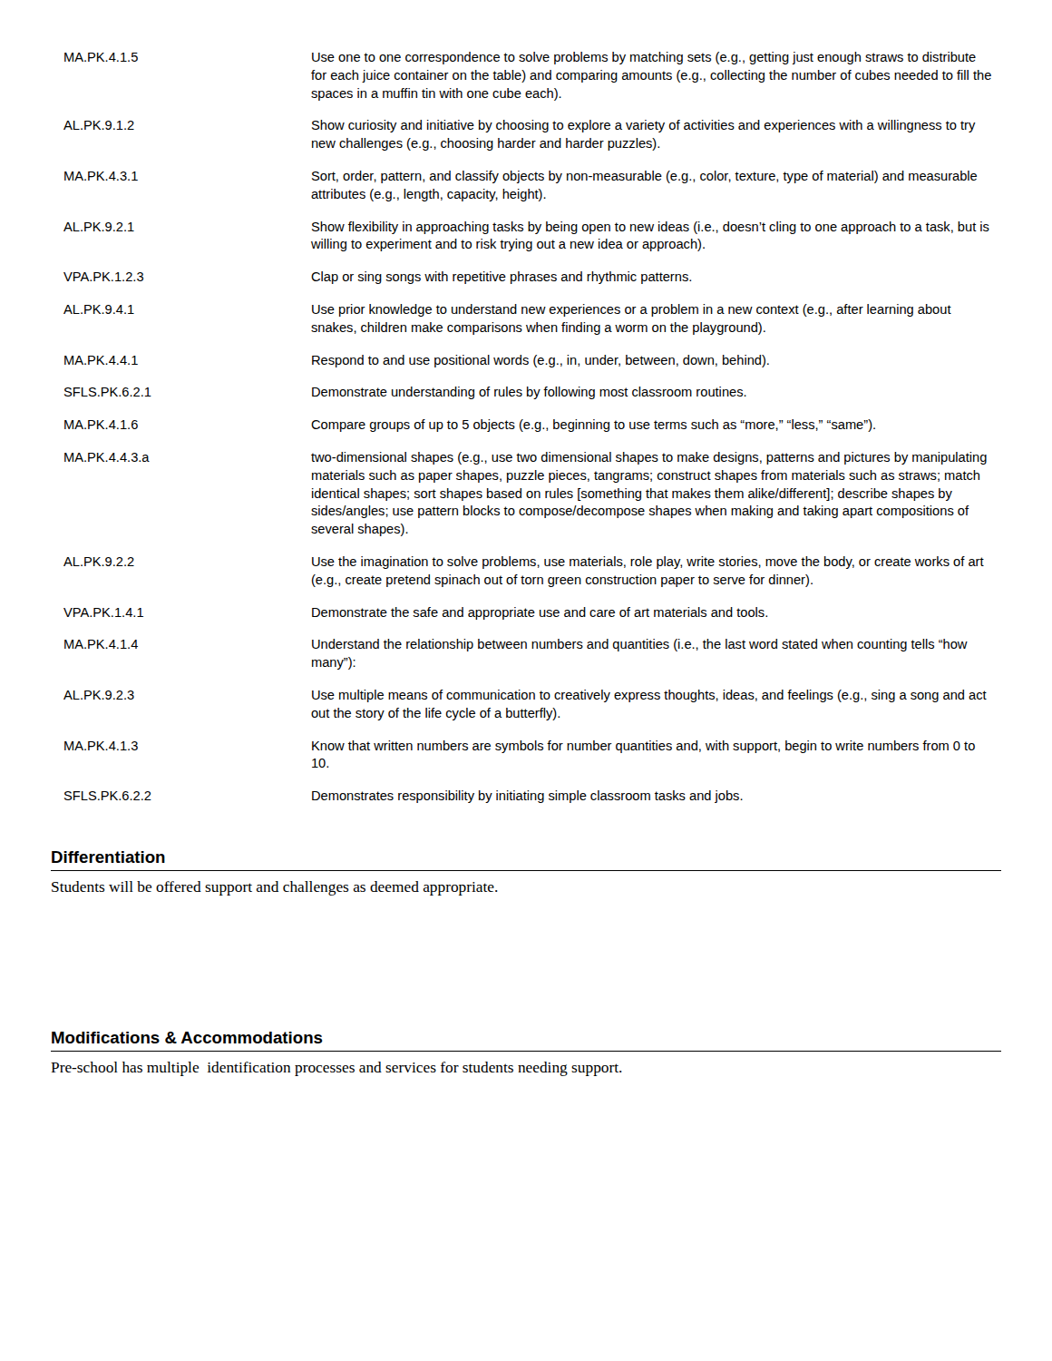| MA.PK.4.1.5 | Use one to one correspondence to solve problems by matching sets (e.g., getting just enough straws to distribute for each juice container on the table) and comparing amounts (e.g., collecting the number of cubes needed to fill the spaces in a muffin tin with one cube each). |
| AL.PK.9.1.2 | Show curiosity and initiative by choosing to explore a variety of activities and experiences with a willingness to try new challenges (e.g., choosing harder and harder puzzles). |
| MA.PK.4.3.1 | Sort, order, pattern, and classify objects by non-measurable (e.g., color, texture, type of material) and measurable attributes (e.g., length, capacity, height). |
| AL.PK.9.2.1 | Show flexibility in approaching tasks by being open to new ideas (i.e., doesn’t cling to one approach to a task, but is willing to experiment and to risk trying out a new idea or approach). |
| VPA.PK.1.2.3 | Clap or sing songs with repetitive phrases and rhythmic patterns. |
| AL.PK.9.4.1 | Use prior knowledge to understand new experiences or a problem in a new context (e.g., after learning about snakes, children make comparisons when finding a worm on the playground). |
| MA.PK.4.4.1 | Respond to and use positional words (e.g., in, under, between, down, behind). |
| SFLS.PK.6.2.1 | Demonstrate understanding of rules by following most classroom routines. |
| MA.PK.4.1.6 | Compare groups of up to 5 objects (e.g., beginning to use terms such as “more,” “less,” “same”). |
| MA.PK.4.4.3.a | two-dimensional shapes (e.g., use two dimensional shapes to make designs, patterns and pictures by manipulating materials such as paper shapes, puzzle pieces, tangrams; construct shapes from materials such as straws; match identical shapes; sort shapes based on rules [something that makes them alike/different]; describe shapes by sides/angles; use pattern blocks to compose/decompose shapes when making and taking apart compositions of several shapes). |
| AL.PK.9.2.2 | Use the imagination to solve problems, use materials, role play, write stories, move the body, or create works of art (e.g., create pretend spinach out of torn green construction paper to serve for dinner). |
| VPA.PK.1.4.1 | Demonstrate the safe and appropriate use and care of art materials and tools. |
| MA.PK.4.1.4 | Understand the relationship between numbers and quantities (i.e., the last word stated when counting tells “how many”): |
| AL.PK.9.2.3 | Use multiple means of communication to creatively express thoughts, ideas, and feelings (e.g., sing a song and act out the story of the life cycle of a butterfly). |
| MA.PK.4.1.3 | Know that written numbers are symbols for number quantities and, with support, begin to write numbers from 0 to 10. |
| SFLS.PK.6.2.2 | Demonstrates responsibility by initiating simple classroom tasks and jobs. |
Differentiation
Students will be offered support and challenges as deemed appropriate.
Modifications & Accommodations
Pre-school has multiple identification processes and services for students needing support.